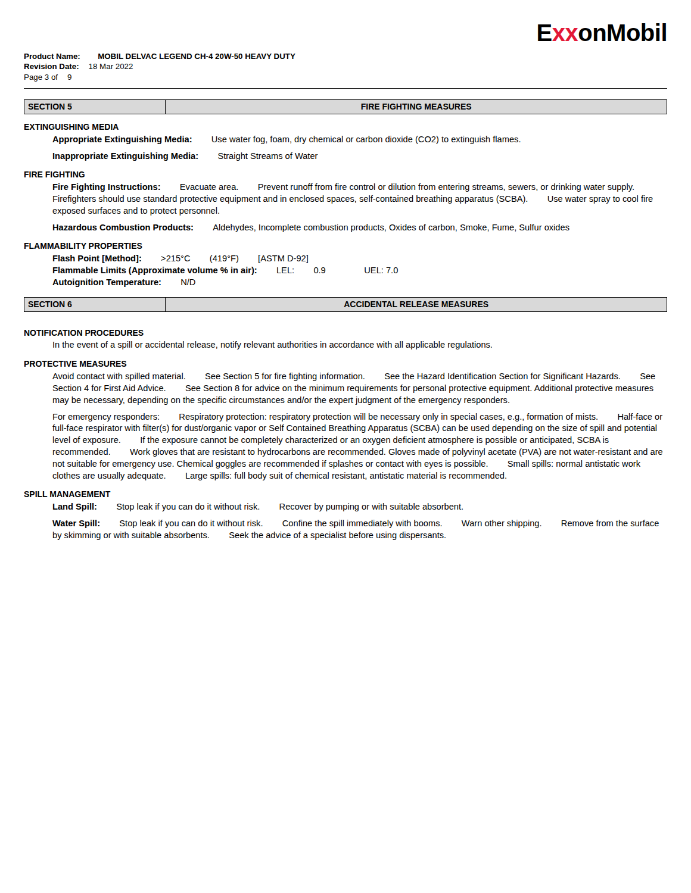ExxonMobil
Product Name: MOBIL DELVAC LEGEND CH-4 20W-50 HEAVY DUTY
Revision Date: 18 Mar 2022
Page 3 of 9
| SECTION 5 | FIRE FIGHTING MEASURES |
EXTINGUISHING MEDIA
Appropriate Extinguishing Media: Use water fog, foam, dry chemical or carbon dioxide (CO2) to extinguish flames.
Inappropriate Extinguishing Media: Straight Streams of Water
FIRE FIGHTING
Fire Fighting Instructions: Evacuate area. Prevent runoff from fire control or dilution from entering streams, sewers, or drinking water supply. Firefighters should use standard protective equipment and in enclosed spaces, self-contained breathing apparatus (SCBA). Use water spray to cool fire exposed surfaces and to protect personnel.
Hazardous Combustion Products: Aldehydes, Incomplete combustion products, Oxides of carbon, Smoke, Fume, Sulfur oxides
FLAMMABILITY PROPERTIES
Flash Point [Method]: >215°C (419°F) [ASTM D-92]
Flammable Limits (Approximate volume % in air): LEL: 0.9 UEL: 7.0
Autoignition Temperature: N/D
| SECTION 6 | ACCIDENTAL RELEASE MEASURES |
NOTIFICATION PROCEDURES
In the event of a spill or accidental release, notify relevant authorities in accordance with all applicable regulations.
PROTECTIVE MEASURES
Avoid contact with spilled material. See Section 5 for fire fighting information. See the Hazard Identification Section for Significant Hazards. See Section 4 for First Aid Advice. See Section 8 for advice on the minimum requirements for personal protective equipment. Additional protective measures may be necessary, depending on the specific circumstances and/or the expert judgment of the emergency responders.
For emergency responders: Respiratory protection: respiratory protection will be necessary only in special cases, e.g., formation of mists. Half-face or full-face respirator with filter(s) for dust/organic vapor or Self Contained Breathing Apparatus (SCBA) can be used depending on the size of spill and potential level of exposure. If the exposure cannot be completely characterized or an oxygen deficient atmosphere is possible or anticipated, SCBA is recommended. Work gloves that are resistant to hydrocarbons are recommended. Gloves made of polyvinyl acetate (PVA) are not water-resistant and are not suitable for emergency use. Chemical goggles are recommended if splashes or contact with eyes is possible. Small spills: normal antistatic work clothes are usually adequate. Large spills: full body suit of chemical resistant, antistatic material is recommended.
SPILL MANAGEMENT
Land Spill: Stop leak if you can do it without risk. Recover by pumping or with suitable absorbent.
Water Spill: Stop leak if you can do it without risk. Confine the spill immediately with booms. Warn other shipping. Remove from the surface by skimming or with suitable absorbents. Seek the advice of a specialist before using dispersants.